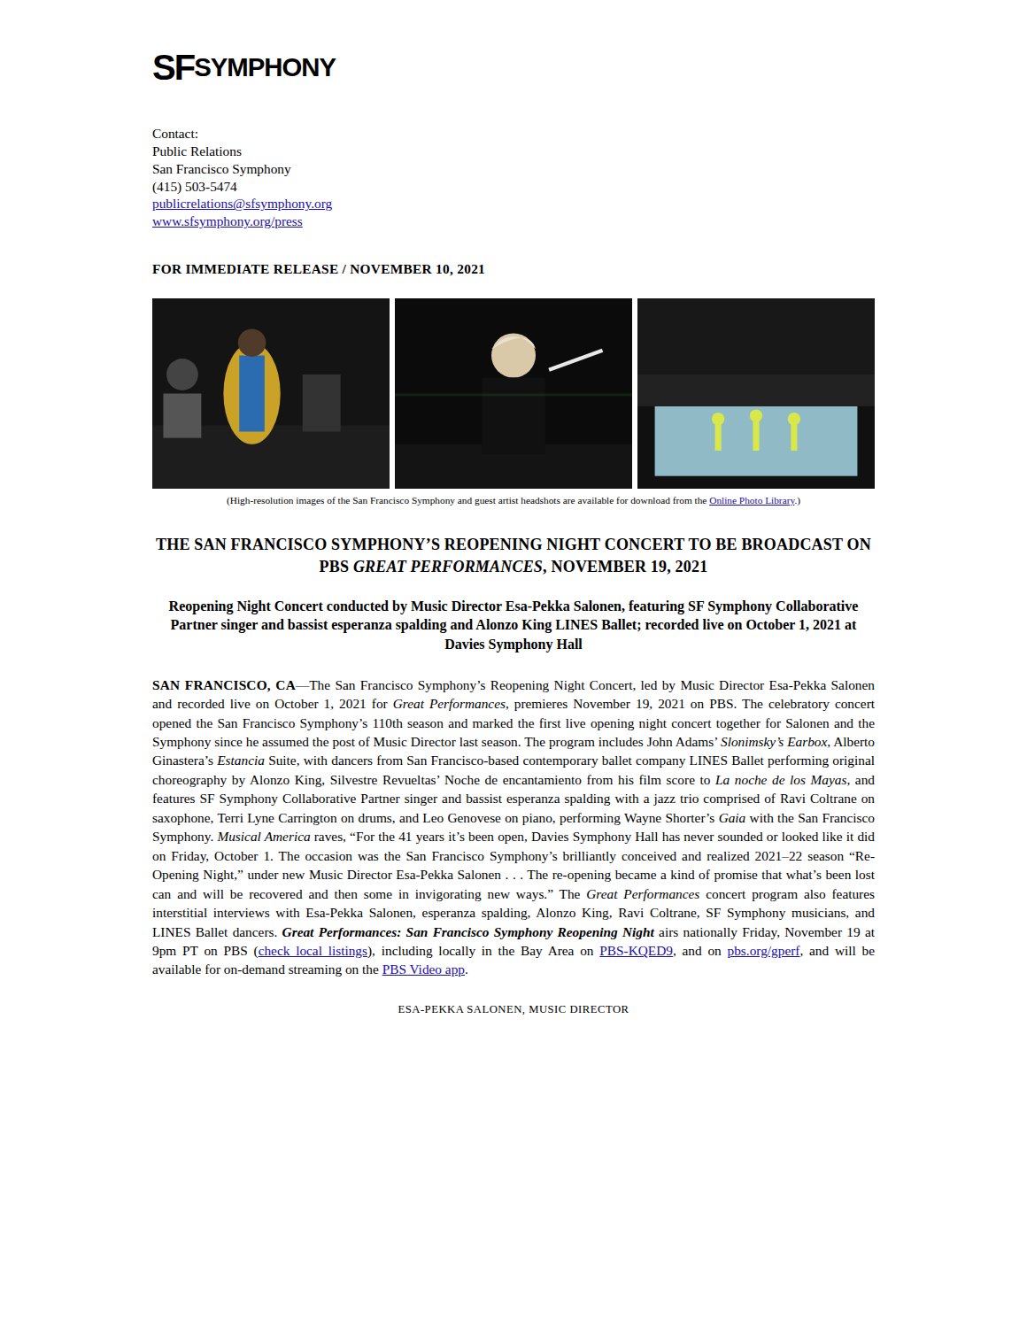SF SYMPHONY
Contact:
Public Relations
San Francisco Symphony
(415) 503-5474
publicrelations@sfsymphony.org
www.sfsymphony.org/press
FOR IMMEDIATE RELEASE / NOVEMBER 10, 2021
(High-resolution images of the San Francisco Symphony and guest artist headshots are available for download from the Online Photo Library.)
THE SAN FRANCISCO SYMPHONY’S REOPENING NIGHT CONCERT TO BE BROADCAST ON PBS GREAT PERFORMANCES, NOVEMBER 19, 2021
Reopening Night Concert conducted by Music Director Esa-Pekka Salonen, featuring SF Symphony Collaborative Partner singer and bassist esperanza spalding and Alonzo King LINES Ballet; recorded live on October 1, 2021 at Davies Symphony Hall
SAN FRANCISCO, CA—The San Francisco Symphony’s Reopening Night Concert, led by Music Director Esa-Pekka Salonen and recorded live on October 1, 2021 for Great Performances, premieres November 19, 2021 on PBS. The celebratory concert opened the San Francisco Symphony’s 110th season and marked the first live opening night concert together for Salonen and the Symphony since he assumed the post of Music Director last season. The program includes John Adams’ Slonimsky’s Earbox, Alberto Ginastera’s Estancia Suite, with dancers from San Francisco-based contemporary ballet company LINES Ballet performing original choreography by Alonzo King, Silvestre Revueltas’ Noche de encantamiento from his film score to La noche de los Mayas, and features SF Symphony Collaborative Partner singer and bassist esperanza spalding with a jazz trio comprised of Ravi Coltrane on saxophone, Terri Lyne Carrington on drums, and Leo Genovese on piano, performing Wayne Shorter’s Gaia with the San Francisco Symphony. Musical America raves, “For the 41 years it’s been open, Davies Symphony Hall has never sounded or looked like it did on Friday, October 1. The occasion was the San Francisco Symphony’s brilliantly conceived and realized 2021–22 season “Re-Opening Night,” under new Music Director Esa-Pekka Salonen . . . The re-opening became a kind of promise that what’s been lost can and will be recovered and then some in invigorating new ways.” The Great Performances concert program also features interstitial interviews with Esa-Pekka Salonen, esperanza spalding, Alonzo King, Ravi Coltrane, SF Symphony musicians, and LINES Ballet dancers. Great Performances: San Francisco Symphony Reopening Night airs nationally Friday, November 19 at 9pm PT on PBS (check local listings), including locally in the Bay Area on PBS-KQED9, and on pbs.org/gperf, and will be available for on-demand streaming on the PBS Video app.
ESA-PEKKA SALONEN, MUSIC DIRECTOR